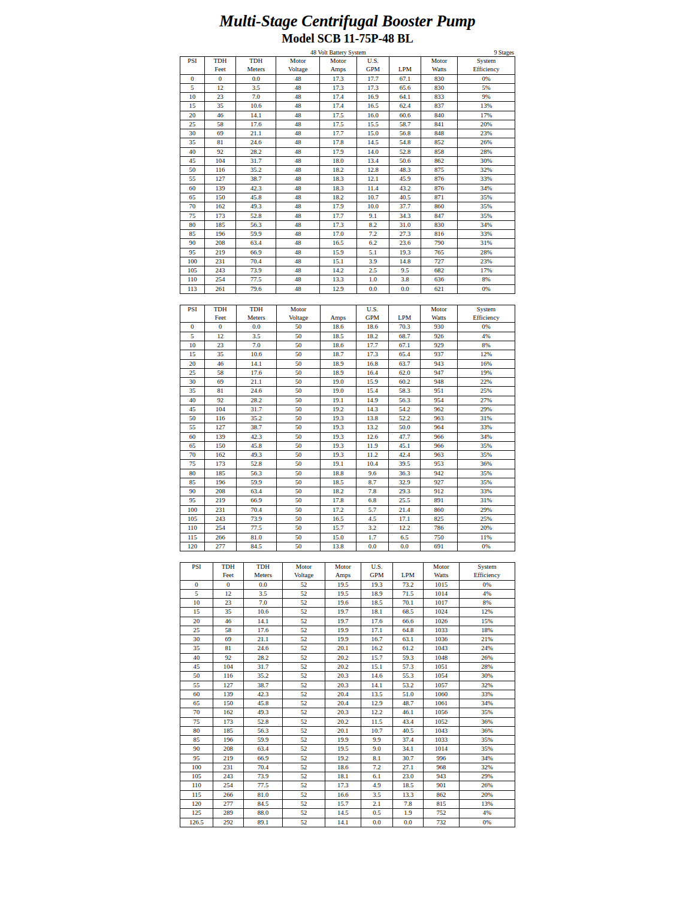Multi-Stage Centrifugal Booster Pump
Model SCB 11-75P-48 BL
48 Volt Battery System 9 Stages
| PSI | TDH | TDH | Motor | Motor | U.S. | | Motor | System |
| --- | --- | --- | --- | --- | --- | --- | --- | --- |
| | Feet | Meters | Voltage | Amps | GPM | LPM | Watts | Efficiency |
| 0 | 0 | 0.0 | 48 | 17.3 | 17.7 | 67.1 | 830 | 0% |
| 5 | 12 | 3.5 | 48 | 17.3 | 17.3 | 65.6 | 830 | 5% |
| 10 | 23 | 7.0 | 48 | 17.4 | 16.9 | 64.1 | 833 | 9% |
| 15 | 35 | 10.6 | 48 | 17.4 | 16.5 | 62.4 | 837 | 13% |
| 20 | 46 | 14.1 | 48 | 17.5 | 16.0 | 60.6 | 840 | 17% |
| 25 | 58 | 17.6 | 48 | 17.5 | 15.5 | 58.7 | 841 | 20% |
| 30 | 69 | 21.1 | 48 | 17.7 | 15.0 | 56.8 | 848 | 23% |
| 35 | 81 | 24.6 | 48 | 17.8 | 14.5 | 54.8 | 852 | 26% |
| 40 | 92 | 28.2 | 48 | 17.9 | 14.0 | 52.8 | 858 | 28% |
| 45 | 104 | 31.7 | 48 | 18.0 | 13.4 | 50.6 | 862 | 30% |
| 50 | 116 | 35.2 | 48 | 18.2 | 12.8 | 48.3 | 875 | 32% |
| 55 | 127 | 38.7 | 48 | 18.3 | 12.1 | 45.9 | 876 | 33% |
| 60 | 139 | 42.3 | 48 | 18.3 | 11.4 | 43.2 | 876 | 34% |
| 65 | 150 | 45.8 | 48 | 18.2 | 10.7 | 40.5 | 871 | 35% |
| 70 | 162 | 49.3 | 48 | 17.9 | 10.0 | 37.7 | 860 | 35% |
| 75 | 173 | 52.8 | 48 | 17.7 | 9.1 | 34.3 | 847 | 35% |
| 80 | 185 | 56.3 | 48 | 17.3 | 8.2 | 31.0 | 830 | 34% |
| 85 | 196 | 59.9 | 48 | 17.0 | 7.2 | 27.3 | 816 | 33% |
| 90 | 208 | 63.4 | 48 | 16.5 | 6.2 | 23.6 | 790 | 31% |
| 95 | 219 | 66.9 | 48 | 15.9 | 5.1 | 19.3 | 765 | 28% |
| 100 | 231 | 70.4 | 48 | 15.1 | 3.9 | 14.8 | 727 | 23% |
| 105 | 243 | 73.9 | 48 | 14.2 | 2.5 | 9.5 | 682 | 17% |
| 110 | 254 | 77.5 | 48 | 13.3 | 1.0 | 3.8 | 636 | 8% |
| 113 | 261 | 79.6 | 48 | 12.9 | 0.0 | 0.0 | 621 | 0% |
| PSI | TDH | TDH | Motor | | U.S. | | Motor | System |
| --- | --- | --- | --- | --- | --- | --- | --- | --- |
| | Feet | Meters | Voltage | Amps | GPM | LPM | Watts | Efficiency |
| 0 | 0 | 0.0 | 50 | 18.6 | 18.6 | 70.3 | 930 | 0% |
| 5 | 12 | 3.5 | 50 | 18.5 | 18.2 | 68.7 | 926 | 4% |
| 10 | 23 | 7.0 | 50 | 18.6 | 17.7 | 67.1 | 929 | 8% |
| 15 | 35 | 10.6 | 50 | 18.7 | 17.3 | 65.4 | 937 | 12% |
| 20 | 46 | 14.1 | 50 | 18.9 | 16.8 | 63.7 | 943 | 16% |
| 25 | 58 | 17.6 | 50 | 18.9 | 16.4 | 62.0 | 947 | 19% |
| 30 | 69 | 21.1 | 50 | 19.0 | 15.9 | 60.2 | 948 | 22% |
| 35 | 81 | 24.6 | 50 | 19.0 | 15.4 | 58.3 | 951 | 25% |
| 40 | 92 | 28.2 | 50 | 19.1 | 14.9 | 56.3 | 954 | 27% |
| 45 | 104 | 31.7 | 50 | 19.2 | 14.3 | 54.2 | 962 | 29% |
| 50 | 116 | 35.2 | 50 | 19.3 | 13.8 | 52.2 | 963 | 31% |
| 55 | 127 | 38.7 | 50 | 19.3 | 13.2 | 50.0 | 964 | 33% |
| 60 | 139 | 42.3 | 50 | 19.3 | 12.6 | 47.7 | 966 | 34% |
| 65 | 150 | 45.8 | 50 | 19.3 | 11.9 | 45.1 | 966 | 35% |
| 70 | 162 | 49.3 | 50 | 19.3 | 11.2 | 42.4 | 963 | 35% |
| 75 | 173 | 52.8 | 50 | 19.1 | 10.4 | 39.5 | 953 | 36% |
| 80 | 185 | 56.3 | 50 | 18.8 | 9.6 | 36.3 | 942 | 35% |
| 85 | 196 | 59.9 | 50 | 18.5 | 8.7 | 32.9 | 927 | 35% |
| 90 | 208 | 63.4 | 50 | 18.2 | 7.8 | 29.3 | 912 | 33% |
| 95 | 219 | 66.9 | 50 | 17.8 | 6.8 | 25.5 | 891 | 31% |
| 100 | 231 | 70.4 | 50 | 17.2 | 5.7 | 21.4 | 860 | 29% |
| 105 | 243 | 73.9 | 50 | 16.5 | 4.5 | 17.1 | 825 | 25% |
| 110 | 254 | 77.5 | 50 | 15.7 | 3.2 | 12.2 | 786 | 20% |
| 115 | 266 | 81.0 | 50 | 15.0 | 1.7 | 6.5 | 750 | 11% |
| 120 | 277 | 84.5 | 50 | 13.8 | 0.0 | 0.0 | 691 | 0% |
| PSI | TDH | TDH | Motor | Motor | U.S. | | Motor | System |
| --- | --- | --- | --- | --- | --- | --- | --- | --- |
| | Feet | Meters | Voltage | Amps | GPM | LPM | Watts | Efficiency |
| 0 | 0 | 0.0 | 52 | 19.5 | 19.3 | 73.2 | 1015 | 0% |
| 5 | 12 | 3.5 | 52 | 19.5 | 18.9 | 71.5 | 1014 | 4% |
| 10 | 23 | 7.0 | 52 | 19.6 | 18.5 | 70.1 | 1017 | 8% |
| 15 | 35 | 10.6 | 52 | 19.7 | 18.1 | 68.5 | 1024 | 12% |
| 20 | 46 | 14.1 | 52 | 19.7 | 17.6 | 66.6 | 1026 | 15% |
| 25 | 58 | 17.6 | 52 | 19.9 | 17.1 | 64.8 | 1033 | 18% |
| 30 | 69 | 21.1 | 52 | 19.9 | 16.7 | 63.1 | 1036 | 21% |
| 35 | 81 | 24.6 | 52 | 20.1 | 16.2 | 61.2 | 1043 | 24% |
| 40 | 92 | 28.2 | 52 | 20.2 | 15.7 | 59.3 | 1048 | 26% |
| 45 | 104 | 31.7 | 52 | 20.2 | 15.1 | 57.3 | 1051 | 28% |
| 50 | 116 | 35.2 | 52 | 20.3 | 14.6 | 55.3 | 1054 | 30% |
| 55 | 127 | 38.7 | 52 | 20.3 | 14.1 | 53.2 | 1057 | 32% |
| 60 | 139 | 42.3 | 52 | 20.4 | 13.5 | 51.0 | 1060 | 33% |
| 65 | 150 | 45.8 | 52 | 20.4 | 12.9 | 48.7 | 1061 | 34% |
| 70 | 162 | 49.3 | 52 | 20.3 | 12.2 | 46.1 | 1056 | 35% |
| 75 | 173 | 52.8 | 52 | 20.2 | 11.5 | 43.4 | 1052 | 36% |
| 80 | 185 | 56.3 | 52 | 20.1 | 10.7 | 40.5 | 1043 | 36% |
| 85 | 196 | 59.9 | 52 | 19.9 | 9.9 | 37.4 | 1033 | 35% |
| 90 | 208 | 63.4 | 52 | 19.5 | 9.0 | 34.1 | 1014 | 35% |
| 95 | 219 | 66.9 | 52 | 19.2 | 8.1 | 30.7 | 996 | 34% |
| 100 | 231 | 70.4 | 52 | 18.6 | 7.2 | 27.1 | 968 | 32% |
| 105 | 243 | 73.9 | 52 | 18.1 | 6.1 | 23.0 | 943 | 29% |
| 110 | 254 | 77.5 | 52 | 17.3 | 4.9 | 18.5 | 901 | 26% |
| 115 | 266 | 81.0 | 52 | 16.6 | 3.5 | 13.3 | 862 | 20% |
| 120 | 277 | 84.5 | 52 | 15.7 | 2.1 | 7.8 | 815 | 13% |
| 125 | 289 | 88.0 | 52 | 14.5 | 0.5 | 1.9 | 752 | 4% |
| 126.5 | 292 | 89.1 | 52 | 14.1 | 0.0 | 0.0 | 732 | 0% |